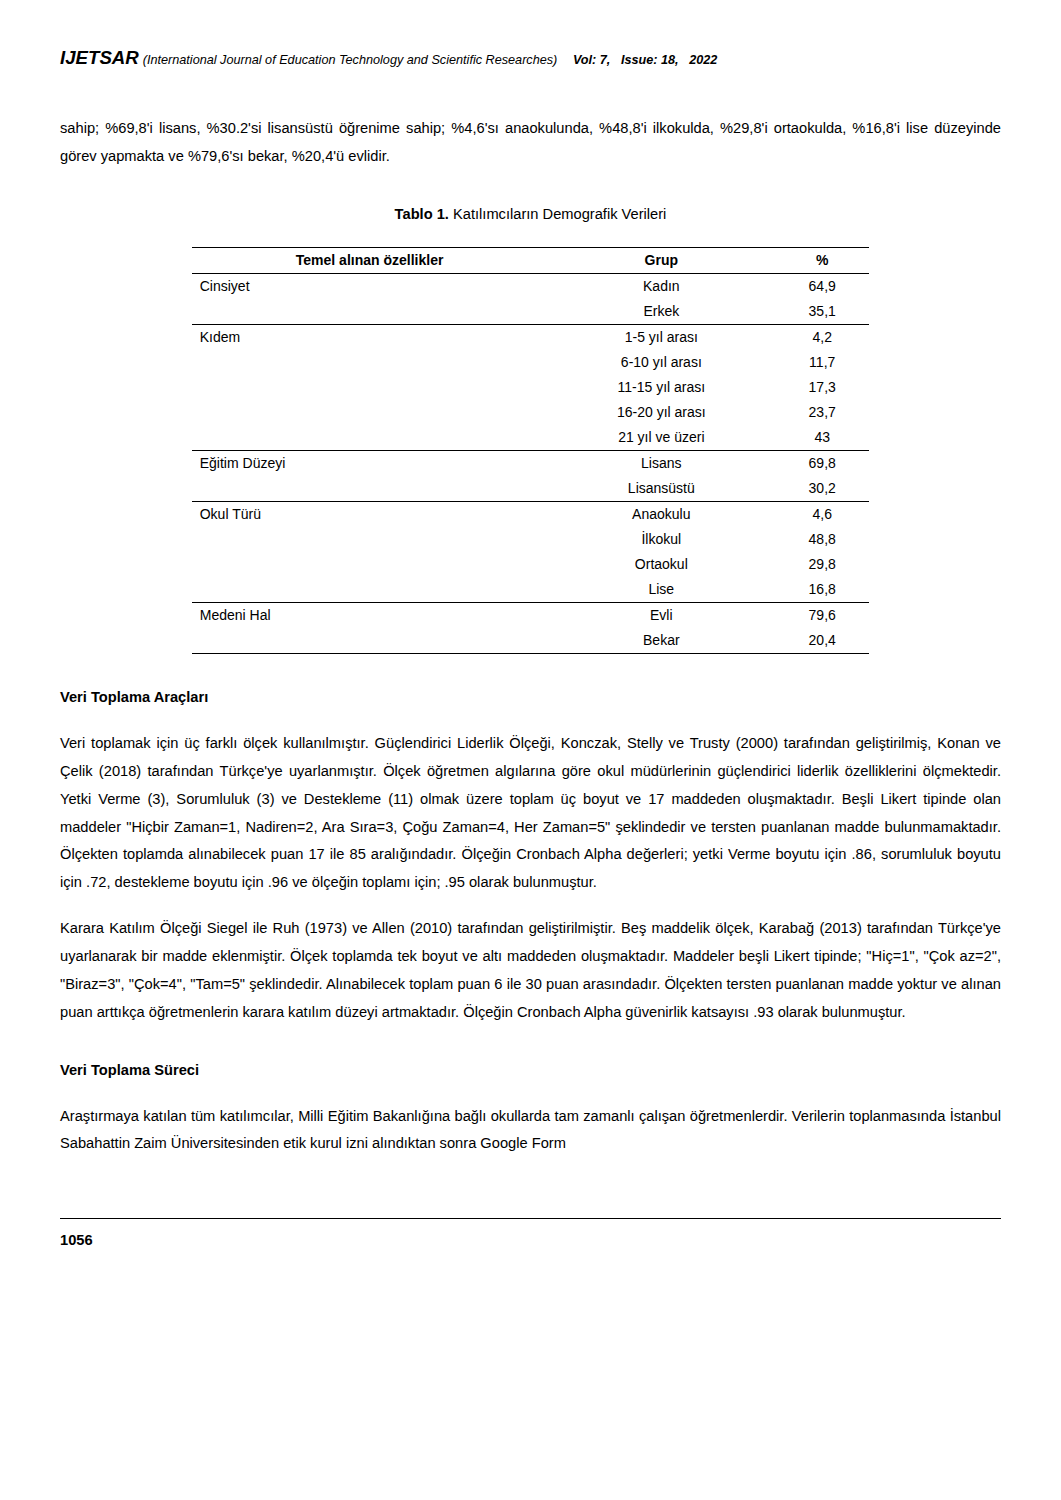IJETSAR (International Journal of Education Technology and Scientific Researches) Vol: 7, Issue: 18, 2022
sahip; %69,8'i lisans, %30.2'si lisansüstü öğrenime sahip; %4,6'sı anaokulunda, %48,8'i ilkokulda, %29,8'i ortaokulda, %16,8'i lise düzeyinde görev yapmakta ve %79,6'sı bekar, %20,4'ü evlidir.
Tablo 1. Katılımcıların Demografik Verileri
| Temel alınan özellikler | Grup | % |
| --- | --- | --- |
| Cinsiyet | Kadın | 64,9 |
| | Erkek | 35,1 |
| Kıdem | 1-5 yıl arası | 4,2 |
| | 6-10 yıl arası | 11,7 |
| | 11-15 yıl arası | 17,3 |
| | 16-20 yıl arası | 23,7 |
| | 21 yıl ve üzeri | 43 |
| Eğitim Düzeyi | Lisans | 69,8 |
| | Lisansüstü | 30,2 |
| Okul Türü | Anaokulu | 4,6 |
| | İlkokul | 48,8 |
| | Ortaokul | 29,8 |
| | Lise | 16,8 |
| Medeni Hal | Evli | 79,6 |
| | Bekar | 20,4 |
Veri Toplama Araçları
Veri toplamak için üç farklı ölçek kullanılmıştır. Güçlendirici Liderlik Ölçeği, Konczak, Stelly ve Trusty (2000) tarafından geliştirilmiş, Konan ve Çelik (2018) tarafından Türkçe'ye uyarlanmıştır. Ölçek öğretmen algılarına göre okul müdürlerinin güçlendirici liderlik özelliklerini ölçmektedir. Yetki Verme (3), Sorumluluk (3) ve Destekleme (11) olmak üzere toplam üç boyut ve 17 maddeden oluşmaktadır. Beşli Likert tipinde olan maddeler "Hiçbir Zaman=1, Nadiren=2, Ara Sıra=3, Çoğu Zaman=4, Her Zaman=5" şeklindedir ve tersten puanlanan madde bulunmamaktadır. Ölçekten toplamda alınabilecek puan 17 ile 85 aralığındadır. Ölçeğin Cronbach Alpha değerleri; yetki Verme boyutu için .86, sorumluluk boyutu için .72, destekleme boyutu için .96 ve ölçeğin toplamı için; .95 olarak bulunmuştur.
Karara Katılım Ölçeği Siegel ile Ruh (1973) ve Allen (2010) tarafından geliştirilmiştir. Beş maddelik ölçek, Karabağ (2013) tarafından Türkçe'ye uyarlanarak bir madde eklenmiştir. Ölçek toplamda tek boyut ve altı maddeden oluşmaktadır. Maddeler beşli Likert tipinde; "Hiç=1", "Çok az=2", "Biraz=3", "Çok=4", "Tam=5" şeklindedir. Alınabilecek toplam puan 6 ile 30 puan arasındadır. Ölçekten tersten puanlanan madde yoktur ve alınan puan arttıkça öğretmenlerin karara katılım düzeyi artmaktadır. Ölçeğin Cronbach Alpha güvenirlik katsayısı .93 olarak bulunmuştur.
Veri Toplama Süreci
Araştırmaya katılan tüm katılımcılar, Milli Eğitim Bakanlığına bağlı okullarda tam zamanlı çalışan öğretmenlerdir. Verilerin toplanmasında İstanbul Sabahattin Zaim Üniversitesinden etik kurul izni alındıktan sonra Google Form
1056